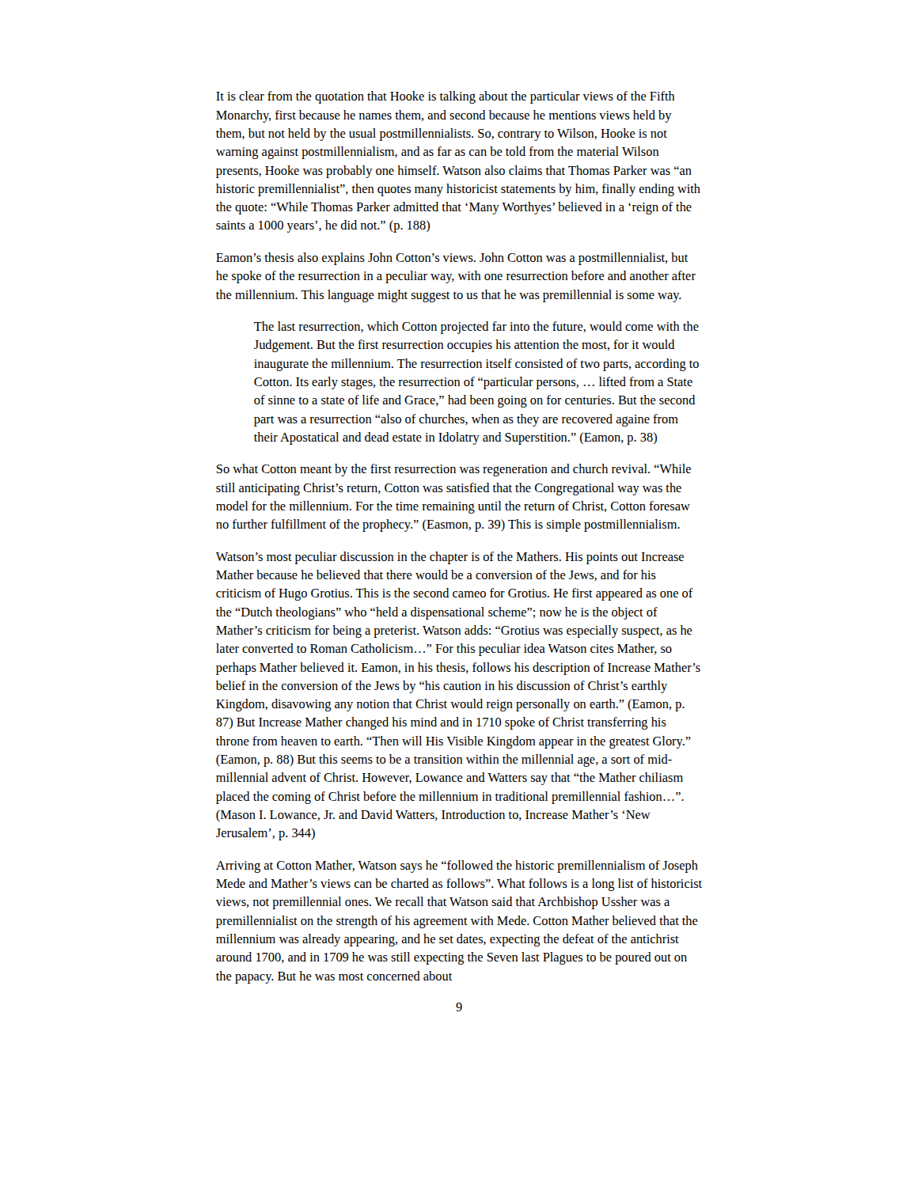It is clear from the quotation that Hooke is talking about the particular views of the Fifth Monarchy, first because he names them, and second because he mentions views held by them, but not held by the usual postmillennialists. So, contrary to Wilson, Hooke is not warning against postmillennialism, and as far as can be told from the material Wilson presents, Hooke was probably one himself. Watson also claims that Thomas Parker was “an historic premillennialist”, then quotes many historicist statements by him, finally ending with the quote: “While Thomas Parker admitted that ‘Many Worthyes’ believed in a ‘reign of the saints a 1000 years’, he did not.” (p. 188)
Eamon’s thesis also explains John Cotton’s views. John Cotton was a postmillennialist, but he spoke of the resurrection in a peculiar way, with one resurrection before and another after the millennium. This language might suggest to us that he was premillennial is some way.
The last resurrection, which Cotton projected far into the future, would come with the Judgement. But the first resurrection occupies his attention the most, for it would inaugurate the millennium. The resurrection itself consisted of two parts, according to Cotton. Its early stages, the resurrection of “particular persons, … lifted from a State of sinne to a state of life and Grace,” had been going on for centuries. But the second part was a resurrection “also of churches, when as they are recovered againe from their Apostatical and dead estate in Idolatry and Superstition.” (Eamon, p. 38)
So what Cotton meant by the first resurrection was regeneration and church revival. “While still anticipating Christ’s return, Cotton was satisfied that the Congregational way was the model for the millennium. For the time remaining until the return of Christ, Cotton foresaw no further fulfillment of the prophecy.” (Easmon, p. 39) This is simple postmillennialism.
Watson’s most peculiar discussion in the chapter is of the Mathers. His points out Increase Mather because he believed that there would be a conversion of the Jews, and for his criticism of Hugo Grotius. This is the second cameo for Grotius. He first appeared as one of the “Dutch theologians” who “held a dispensational scheme”; now he is the object of Mather’s criticism for being a preterist. Watson adds: “Grotius was especially suspect, as he later converted to Roman Catholicism…” For this peculiar idea Watson cites Mather, so perhaps Mather believed it. Eamon, in his thesis, follows his description of Increase Mather’s belief in the conversion of the Jews by “his caution in his discussion of Christ’s earthly Kingdom, disavowing any notion that Christ would reign personally on earth.” (Eamon, p. 87) But Increase Mather changed his mind and in 1710 spoke of Christ transferring his throne from heaven to earth. “Then will His Visible Kingdom appear in the greatest Glory.” (Eamon, p. 88) But this seems to be a transition within the millennial age, a sort of mid-millennial advent of Christ. However, Lowance and Watters say that “the Mather chiliasm placed the coming of Christ before the millennium in traditional premillennial fashion…”. (Mason I. Lowance, Jr. and David Watters, Introduction to, Increase Mather’s ‘New Jerusalem’, p. 344)
Arriving at Cotton Mather, Watson says he “followed the historic premillennialism of Joseph Mede and Mather’s views can be charted as follows”. What follows is a long list of historicist views, not premillennial ones. We recall that Watson said that Archbishop Ussher was a premillennialist on the strength of his agreement with Mede. Cotton Mather believed that the millennium was already appearing, and he set dates, expecting the defeat of the antichrist around 1700, and in 1709 he was still expecting the Seven last Plagues to be poured out on the papacy. But he was most concerned about
9